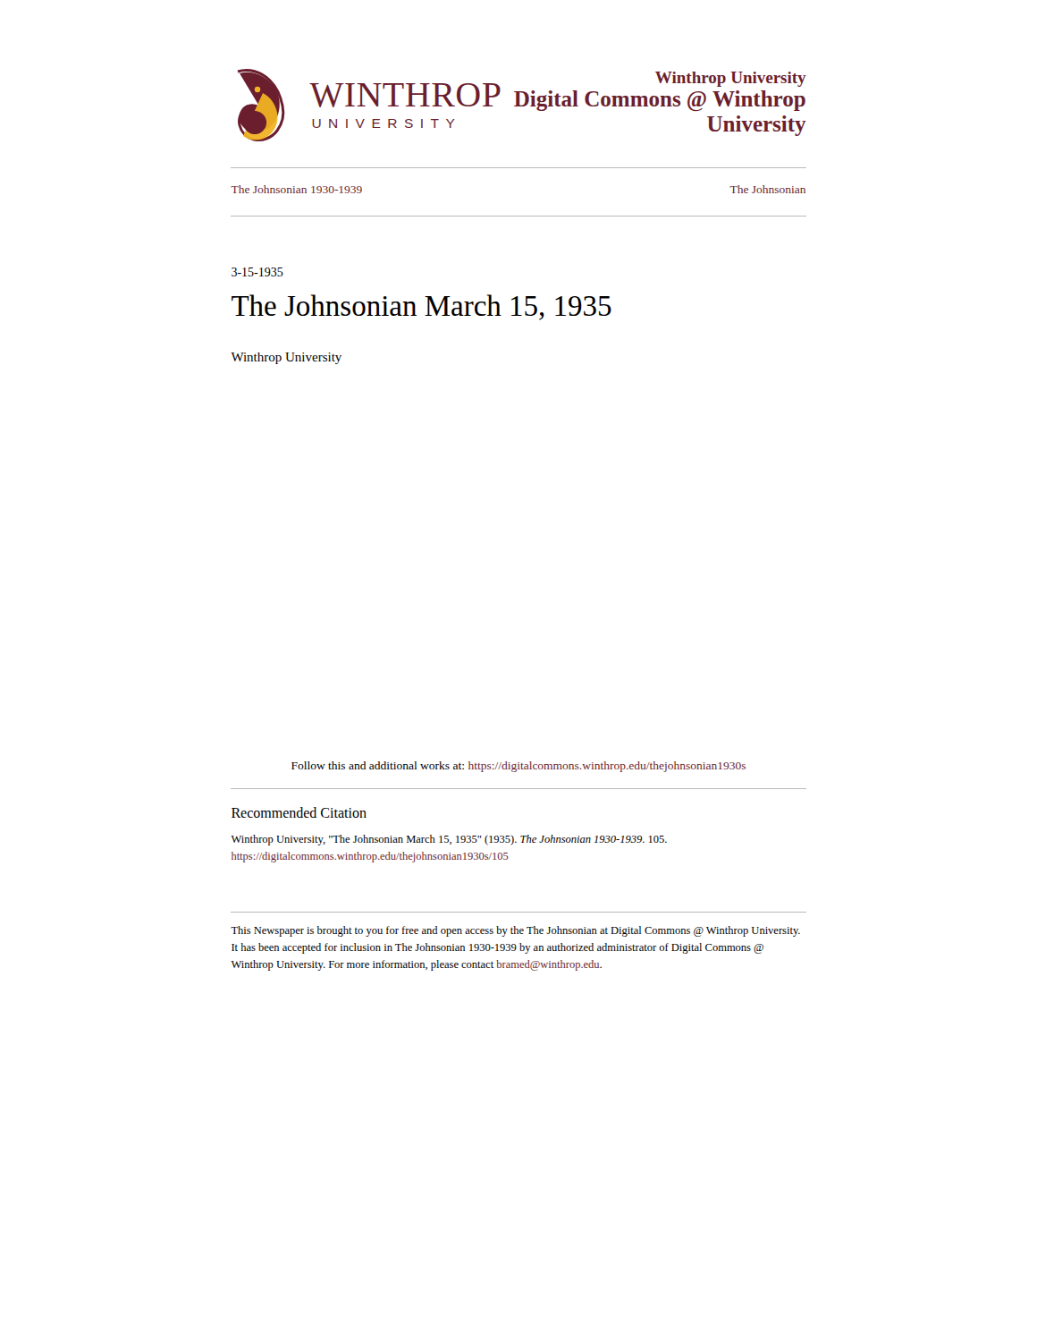WINTHROP
UNIVERSITY
Winthrop University
Digital Commons @ Winthrop
University
The Johnsonian 1930-1939
The Johnsonian
3-15-1935
The Johnsonian March 15, 1935
Winthrop University
Follow this and additional works at: https://digitalcommons.winthrop.edu/thejohnsonian1930s
Recommended Citation
Winthrop University, "The Johnsonian March 15, 1935" (1935). The Johnsonian 1930-1939. 105.
https://digitalcommons.winthrop.edu/thejohnsonian1930s/105
This Newspaper is brought to you for free and open access by the The Johnsonian at Digital Commons @ Winthrop University. It has been accepted for inclusion in The Johnsonian 1930-1939 by an authorized administrator of Digital Commons @ Winthrop University. For more information, please contact bramed@winthrop.edu.